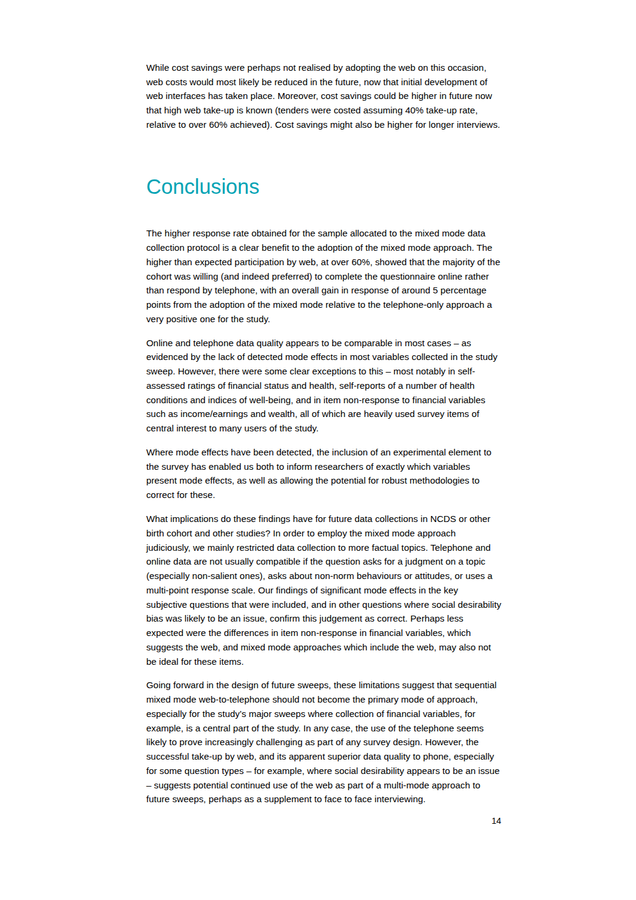While cost savings were perhaps not realised by adopting the web on this occasion, web costs would most likely be reduced in the future, now that initial development of web interfaces has taken place. Moreover, cost savings could be higher in future now that high web take-up is known (tenders were costed assuming 40% take-up rate, relative to over 60% achieved). Cost savings might also be higher for longer interviews.
Conclusions
The higher response rate obtained for the sample allocated to the mixed mode data collection protocol is a clear benefit to the adoption of the mixed mode approach. The higher than expected participation by web, at over 60%, showed that the majority of the cohort was willing (and indeed preferred) to complete the questionnaire online rather than respond by telephone, with an overall gain in response of around 5 percentage points from the adoption of the mixed mode relative to the telephone-only approach a very positive one for the study.
Online and telephone data quality appears to be comparable in most cases – as evidenced by the lack of detected mode effects in most variables collected in the study sweep. However, there were some clear exceptions to this – most notably in self-assessed ratings of financial status and health, self-reports of a number of health conditions and indices of well-being, and in item non-response to financial variables such as income/earnings and wealth, all of which are heavily used survey items of central interest to many users of the study.
Where mode effects have been detected, the inclusion of an experimental element to the survey has enabled us both to inform researchers of exactly which variables present mode effects, as well as allowing the potential for robust methodologies to correct for these.
What implications do these findings have for future data collections in NCDS or other birth cohort and other studies? In order to employ the mixed mode approach judiciously, we mainly restricted data collection to more factual topics. Telephone and online data are not usually compatible if the question asks for a judgment on a topic (especially non-salient ones), asks about non-norm behaviours or attitudes, or uses a multi-point response scale. Our findings of significant mode effects in the key subjective questions that were included, and in other questions where social desirability bias was likely to be an issue, confirm this judgement as correct. Perhaps less expected were the differences in item non-response in financial variables, which suggests the web, and mixed mode approaches which include the web, may also not be ideal for these items.
Going forward in the design of future sweeps, these limitations suggest that sequential mixed mode web-to-telephone should not become the primary mode of approach, especially for the study’s major sweeps where collection of financial variables, for example, is a central part of the study. In any case, the use of the telephone seems likely to prove increasingly challenging as part of any survey design. However, the successful take-up by web, and its apparent superior data quality to phone, especially for some question types – for example, where social desirability appears to be an issue – suggests potential continued use of the web as part of a multi-mode approach to future sweeps, perhaps as a supplement to face to face interviewing.
14